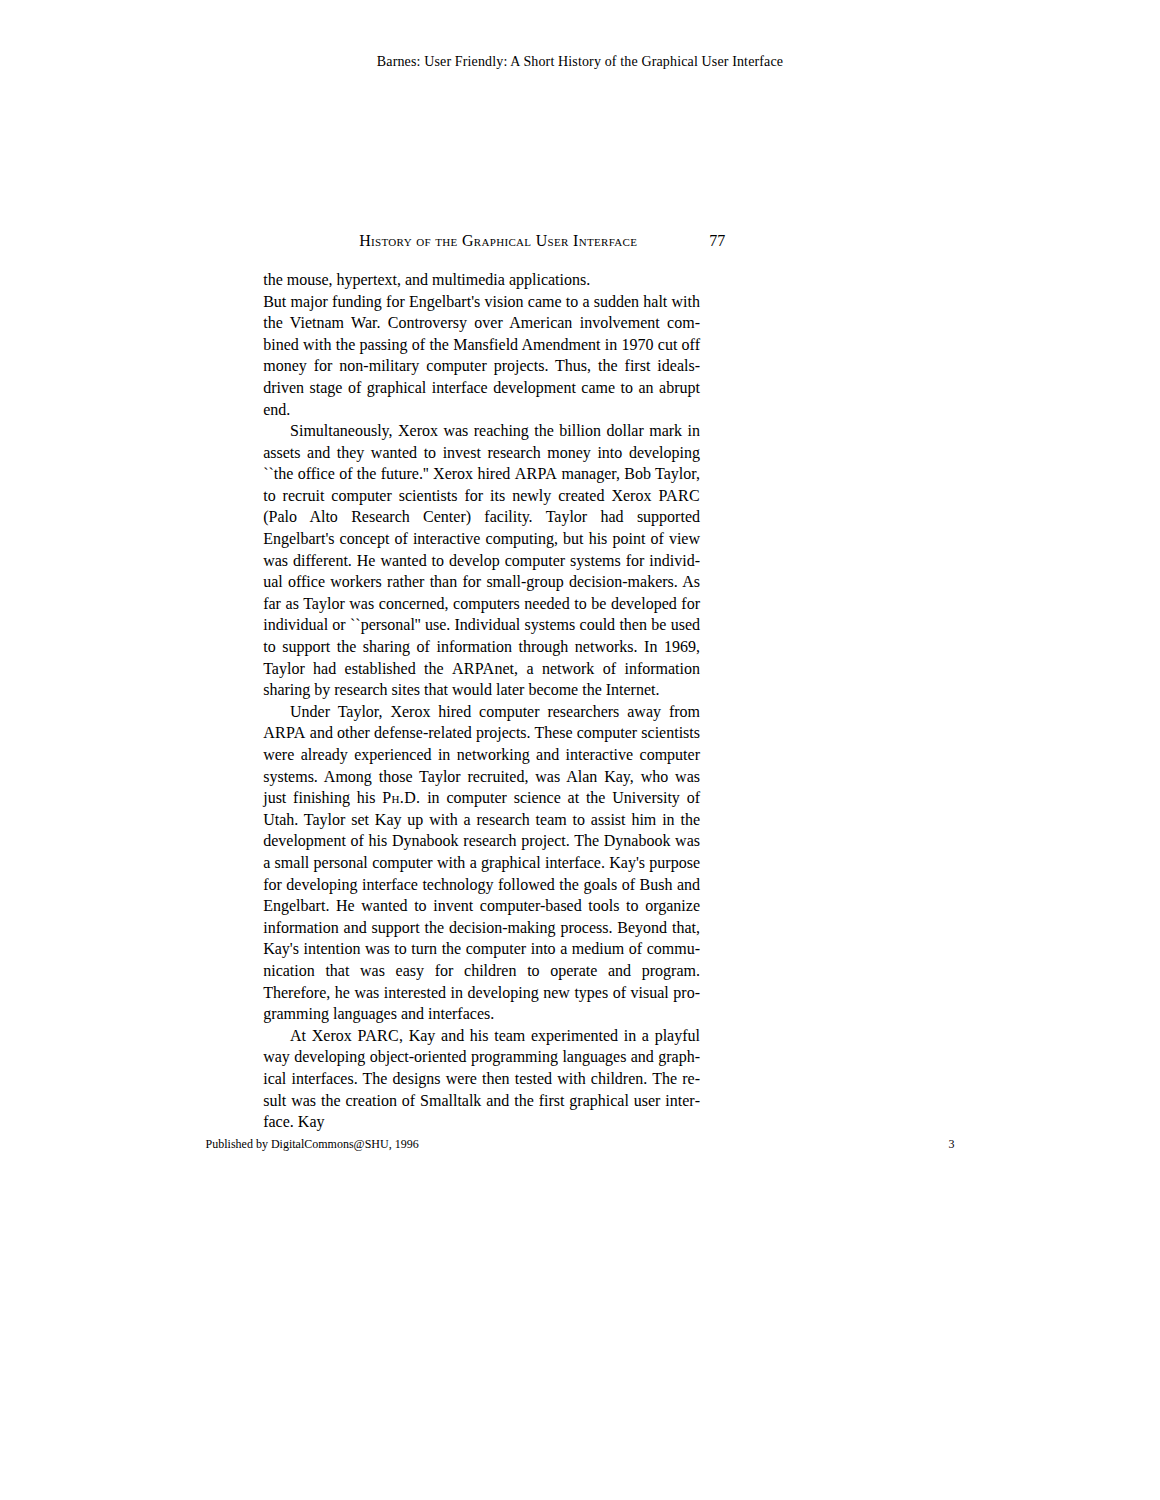Barnes: User Friendly: A Short History of the Graphical User Interface
History of the Graphical User Interface 77
the mouse, hypertext, and multimedia applications.
But major funding for Engelbart's vision came to a sudden halt with the Vietnam War. Controversy over American involvement combined with the passing of the Mansfield Amendment in 1970 cut off money for non-military computer projects. Thus, the first ideals-driven stage of graphical interface development came to an abrupt end.
Simultaneously, Xerox was reaching the billion dollar mark in assets and they wanted to invest research money into developing ``the office of the future.'' Xerox hired ARPA manager, Bob Taylor, to recruit computer scientists for its newly created Xerox PARC (Palo Alto Research Center) facility. Taylor had supported Engelbart's concept of interactive computing, but his point of view was different. He wanted to develop computer systems for individual office workers rather than for small-group decision-makers. As far as Taylor was concerned, computers needed to be developed for individual or ``personal'' use. Individual systems could then be used to support the sharing of information through networks. In 1969, Taylor had established the ARPAnet, a network of information sharing by research sites that would later become the Internet.
Under Taylor, Xerox hired computer researchers away from ARPA and other defense-related projects. These computer scientists were already experienced in networking and interactive computer systems. Among those Taylor recruited, was Alan Kay, who was just finishing his Ph.D. in computer science at the University of Utah. Taylor set Kay up with a research team to assist him in the development of his Dynabook research project. The Dynabook was a small personal computer with a graphical interface. Kay's purpose for developing interface technology followed the goals of Bush and Engelbart. He wanted to invent computer-based tools to organize information and support the decision-making process. Beyond that, Kay's intention was to turn the computer into a medium of communication that was easy for children to operate and program. Therefore, he was interested in developing new types of visual programming languages and interfaces.
At Xerox PARC, Kay and his team experimented in a playful way developing object-oriented programming languages and graphical interfaces. The designs were then tested with children. The result was the creation of Smalltalk and the first graphical user interface. Kay
Published by DigitalCommons@SHU, 1996 3